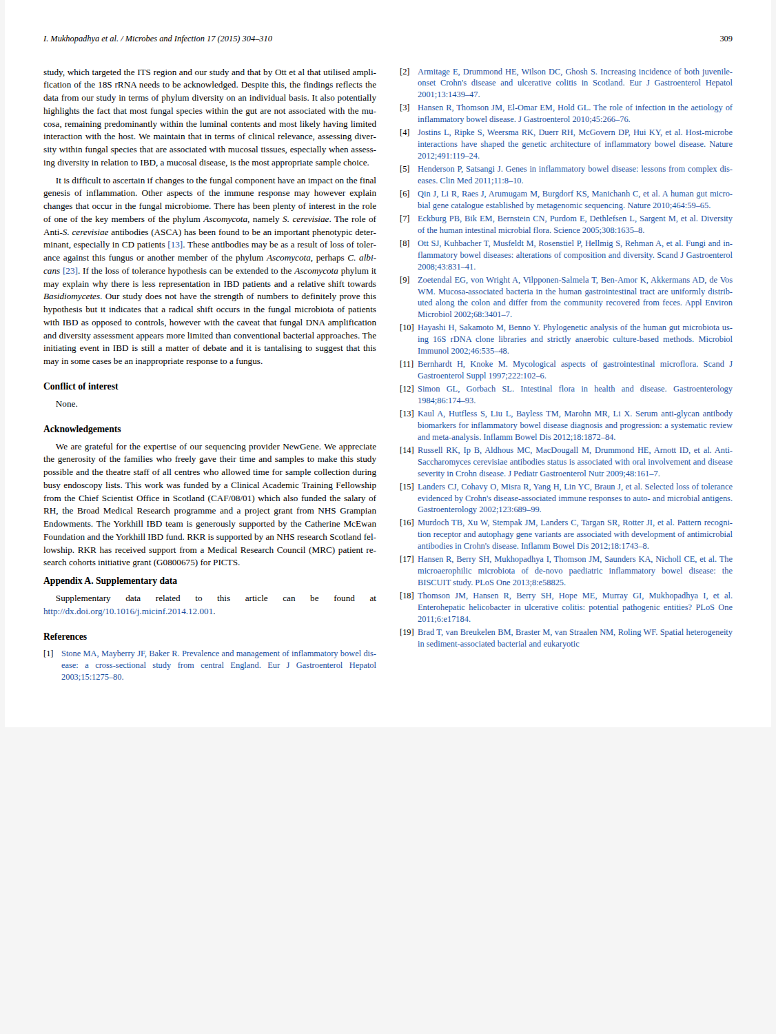I. Mukhopadhya et al. / Microbes and Infection 17 (2015) 304–310 309
study, which targeted the ITS region and our study and that by Ott et al that utilised amplification of the 18S rRNA needs to be acknowledged. Despite this, the findings reflects the data from our study in terms of phylum diversity on an individual basis. It also potentially highlights the fact that most fungal species within the gut are not associated with the mucosa, remaining predominantly within the luminal contents and most likely having limited interaction with the host. We maintain that in terms of clinical relevance, assessing diversity within fungal species that are associated with mucosal tissues, especially when assessing diversity in relation to IBD, a mucosal disease, is the most appropriate sample choice.
It is difficult to ascertain if changes to the fungal component have an impact on the final genesis of inflammation. Other aspects of the immune response may however explain changes that occur in the fungal microbiome. There has been plenty of interest in the role of one of the key members of the phylum Ascomycota, namely S. cerevisiae. The role of Anti-S. cerevisiae antibodies (ASCA) has been found to be an important phenotypic determinant, especially in CD patients [13]. These antibodies may be as a result of loss of tolerance against this fungus or another member of the phylum Ascomycota, perhaps C. albicans [23]. If the loss of tolerance hypothesis can be extended to the Ascomycota phylum it may explain why there is less representation in IBD patients and a relative shift towards Basidiomycetes. Our study does not have the strength of numbers to definitely prove this hypothesis but it indicates that a radical shift occurs in the fungal microbiota of patients with IBD as opposed to controls, however with the caveat that fungal DNA amplification and diversity assessment appears more limited than conventional bacterial approaches. The initiating event in IBD is still a matter of debate and it is tantalising to suggest that this may in some cases be an inappropriate response to a fungus.
Conflict of interest
None.
Acknowledgements
We are grateful for the expertise of our sequencing provider NewGene. We appreciate the generosity of the families who freely gave their time and samples to make this study possible and the theatre staff of all centres who allowed time for sample collection during busy endoscopy lists. This work was funded by a Clinical Academic Training Fellowship from the Chief Scientist Office in Scotland (CAF/08/01) which also funded the salary of RH, the Broad Medical Research programme and a project grant from NHS Grampian Endowments. The Yorkhill IBD team is generously supported by the Catherine McEwan Foundation and the Yorkhill IBD fund. RKR is supported by an NHS research Scotland fellowship. RKR has received support from a Medical Research Council (MRC) patient research cohorts initiative grant (G0800675) for PICTS.
Appendix A. Supplementary data
Supplementary data related to this article can be found at http://dx.doi.org/10.1016/j.micinf.2014.12.001.
References
[1] Stone MA, Mayberry JF, Baker R. Prevalence and management of inflammatory bowel disease: a cross-sectional study from central England. Eur J Gastroenterol Hepatol 2003;15:1275–80.
[2] Armitage E, Drummond HE, Wilson DC, Ghosh S. Increasing incidence of both juvenile-onset Crohn's disease and ulcerative colitis in Scotland. Eur J Gastroenterol Hepatol 2001;13:1439–47.
[3] Hansen R, Thomson JM, El-Omar EM, Hold GL. The role of infection in the aetiology of inflammatory bowel disease. J Gastroenterol 2010;45:266–76.
[4] Jostins L, Ripke S, Weersma RK, Duerr RH, McGovern DP, Hui KY, et al. Host-microbe interactions have shaped the genetic architecture of inflammatory bowel disease. Nature 2012;491:119–24.
[5] Henderson P, Satsangi J. Genes in inflammatory bowel disease: lessons from complex diseases. Clin Med 2011;11:8–10.
[6] Qin J, Li R, Raes J, Arumugam M, Burgdorf KS, Manichanh C, et al. A human gut microbial gene catalogue established by metagenomic sequencing. Nature 2010;464:59–65.
[7] Eckburg PB, Bik EM, Bernstein CN, Purdom E, Dethlefsen L, Sargent M, et al. Diversity of the human intestinal microbial flora. Science 2005;308:1635–8.
[8] Ott SJ, Kuhbacher T, Musfeldt M, Rosenstiel P, Hellmig S, Rehman A, et al. Fungi and inflammatory bowel diseases: alterations of composition and diversity. Scand J Gastroenterol 2008;43:831–41.
[9] Zoetendal EG, von Wright A, Vilpponen-Salmela T, Ben-Amor K, Akkermans AD, de Vos WM. Mucosa-associated bacteria in the human gastrointestinal tract are uniformly distributed along the colon and differ from the community recovered from feces. Appl Environ Microbiol 2002;68:3401–7.
[10] Hayashi H, Sakamoto M, Benno Y. Phylogenetic analysis of the human gut microbiota using 16S rDNA clone libraries and strictly anaerobic culture-based methods. Microbiol Immunol 2002;46:535–48.
[11] Bernhardt H, Knoke M. Mycological aspects of gastrointestinal microflora. Scand J Gastroenterol Suppl 1997;222:102–6.
[12] Simon GL, Gorbach SL. Intestinal flora in health and disease. Gastroenterology 1984;86:174–93.
[13] Kaul A, Hutfless S, Liu L, Bayless TM, Marohn MR, Li X. Serum anti-glycan antibody biomarkers for inflammatory bowel disease diagnosis and progression: a systematic review and meta-analysis. Inflamm Bowel Dis 2012;18:1872–84.
[14] Russell RK, Ip B, Aldhous MC, MacDougall M, Drummond HE, Arnott ID, et al. Anti-Saccharomyces cerevisiae antibodies status is associated with oral involvement and disease severity in Crohn disease. J Pediatr Gastroenterol Nutr 2009;48:161–7.
[15] Landers CJ, Cohavy O, Misra R, Yang H, Lin YC, Braun J, et al. Selected loss of tolerance evidenced by Crohn's disease-associated immune responses to auto- and microbial antigens. Gastroenterology 2002;123:689–99.
[16] Murdoch TB, Xu W, Stempak JM, Landers C, Targan SR, Rotter JI, et al. Pattern recognition receptor and autophagy gene variants are associated with development of antimicrobial antibodies in Crohn's disease. Inflamm Bowel Dis 2012;18:1743–8.
[17] Hansen R, Berry SH, Mukhopadhya I, Thomson JM, Saunders KA, Nicholl CE, et al. The microaerophilic microbiota of de-novo paediatric inflammatory bowel disease: the BISCUIT study. PLoS One 2013;8:e58825.
[18] Thomson JM, Hansen R, Berry SH, Hope ME, Murray GI, Mukhopadhya I, et al. Enterohepatic helicobacter in ulcerative colitis: potential pathogenic entities? PLoS One 2011;6:e17184.
[19] Brad T, van Breukelen BM, Braster M, van Straalen NM, Roling WF. Spatial heterogeneity in sediment-associated bacterial and eukaryotic